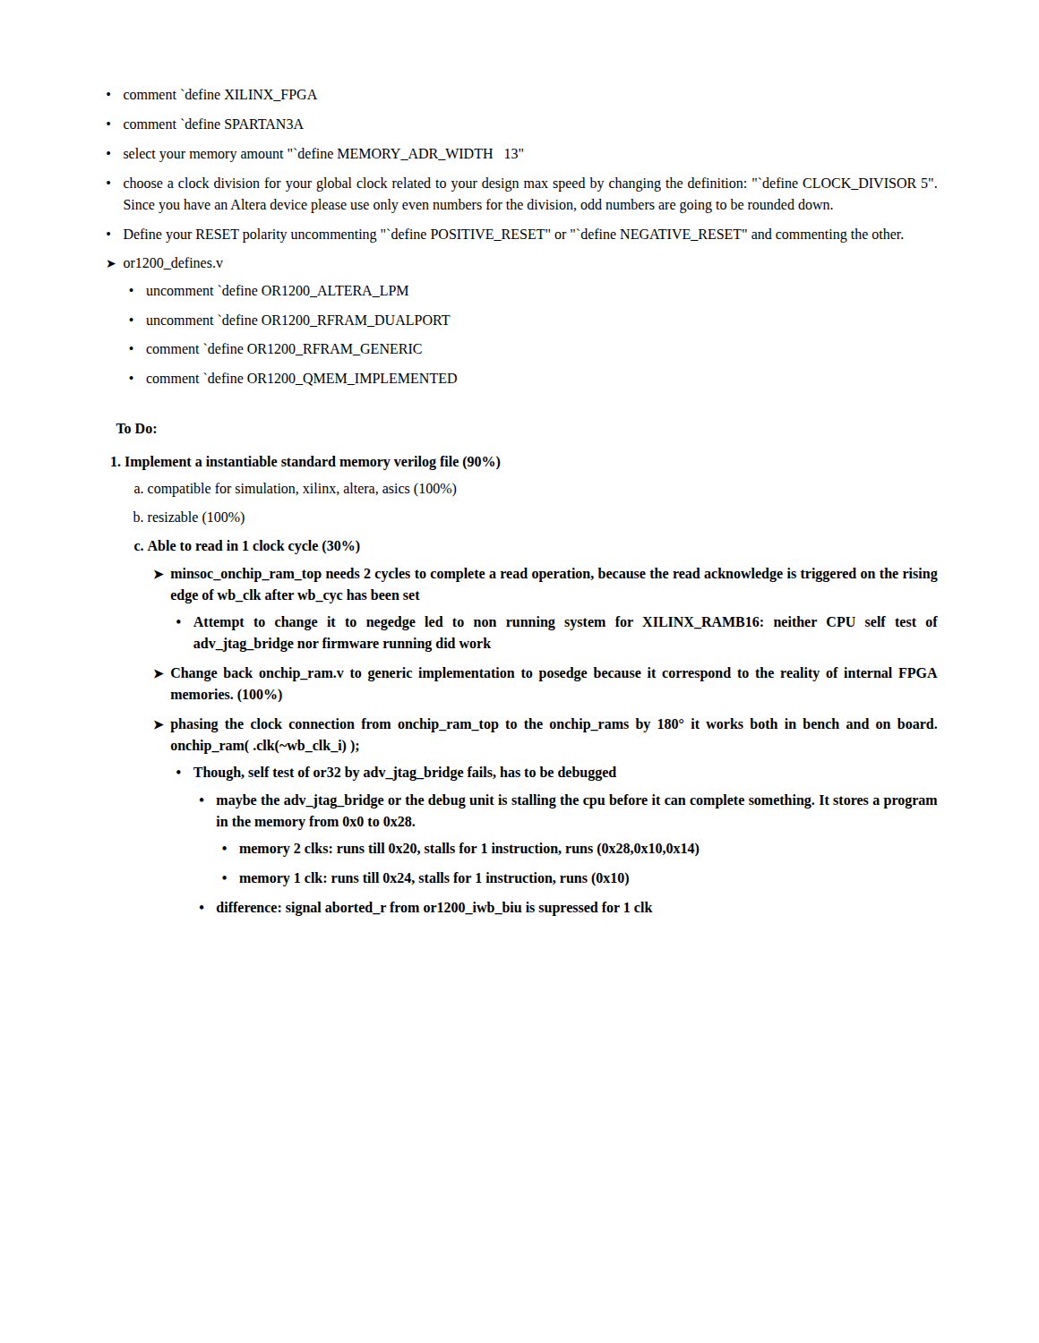comment `define XILINX_FPGA
comment `define SPARTAN3A
select your memory amount "`define MEMORY_ADR_WIDTH 13"
choose a clock division for your global clock related to your design max speed by changing the definition: "`define CLOCK_DIVISOR 5". Since you have an Altera device please use only even numbers for the division, odd numbers are going to be rounded down.
Define your RESET polarity uncommenting "`define POSITIVE_RESET" or "`define NEGATIVE_RESET" and commenting the other.
or1200_defines.v
uncomment `define OR1200_ALTERA_LPM
uncomment `define OR1200_RFRAM_DUALPORT
comment `define OR1200_RFRAM_GENERIC
comment `define OR1200_QMEM_IMPLEMENTED
To Do:
Implement a instantiable standard memory verilog file (90%)
compatible for simulation, xilinx, altera, asics (100%)
resizable (100%)
Able to read in 1 clock cycle (30%)
minsoc_onchip_ram_top needs 2 cycles to complete a read operation, because the read acknowledge is triggered on the rising edge of wb_clk after wb_cyc has been set
Attempt to change it to negedge led to non running system for XILINX_RAMB16: neither CPU self test of adv_jtag_bridge nor firmware running did work
Change back onchip_ram.v to generic implementation to posedge because it correspond to the reality of internal FPGA memories. (100%)
phasing the clock connection from onchip_ram_top to the onchip_rams by 180° it works both in bench and on board. onchip_ram( .clk(~wb_clk_i) );
Though, self test of or32 by adv_jtag_bridge fails, has to be debugged
maybe the adv_jtag_bridge or the debug unit is stalling the cpu before it can complete something. It stores a program in the memory from 0x0 to 0x28.
memory 2 clks: runs till 0x20, stalls for 1 instruction, runs (0x28,0x10,0x14)
memory 1 clk: runs till 0x24, stalls for 1 instruction, runs (0x10)
difference: signal aborted_r from or1200_iwb_biu is supressed for 1 clk